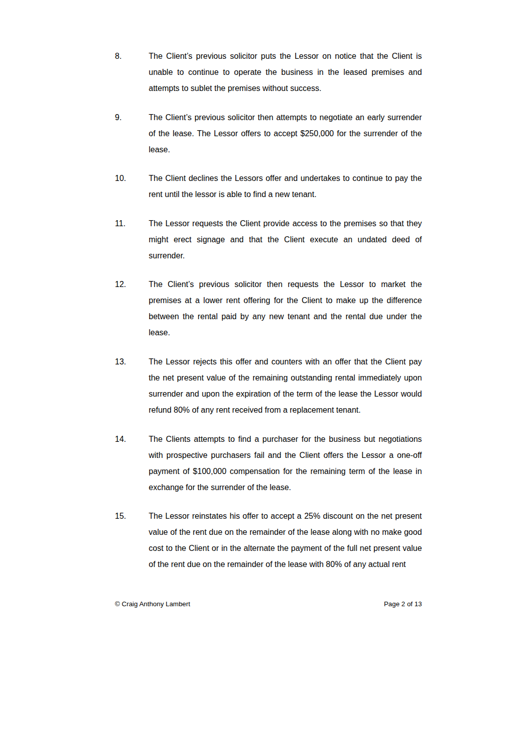8. The Client’s previous solicitor puts the Lessor on notice that the Client is unable to continue to operate the business in the leased premises and attempts to sublet the premises without success.
9. The Client’s previous solicitor then attempts to negotiate an early surrender of the lease. The Lessor offers to accept $250,000 for the surrender of the lease.
10. The Client declines the Lessors offer and undertakes to continue to pay the rent until the lessor is able to find a new tenant.
11. The Lessor requests the Client provide access to the premises so that they might erect signage and that the Client execute an undated deed of surrender.
12. The Client’s previous solicitor then requests the Lessor to market the premises at a lower rent offering for the Client to make up the difference between the rental paid by any new tenant and the rental due under the lease.
13. The Lessor rejects this offer and counters with an offer that the Client pay the net present value of the remaining outstanding rental immediately upon surrender and upon the expiration of the term of the lease the Lessor would refund 80% of any rent received from a replacement tenant.
14. The Clients attempts to find a purchaser for the business but negotiations with prospective purchasers fail and the Client offers the Lessor a one-off payment of $100,000 compensation for the remaining term of the lease in exchange for the surrender of the lease.
15. The Lessor reinstates his offer to accept a 25% discount on the net present value of the rent due on the remainder of the lease along with no make good cost to the Client or in the alternate the payment of the full net present value of the rent due on the remainder of the lease with 80% of any actual rent
© Craig Anthony Lambert
Page 2 of 13